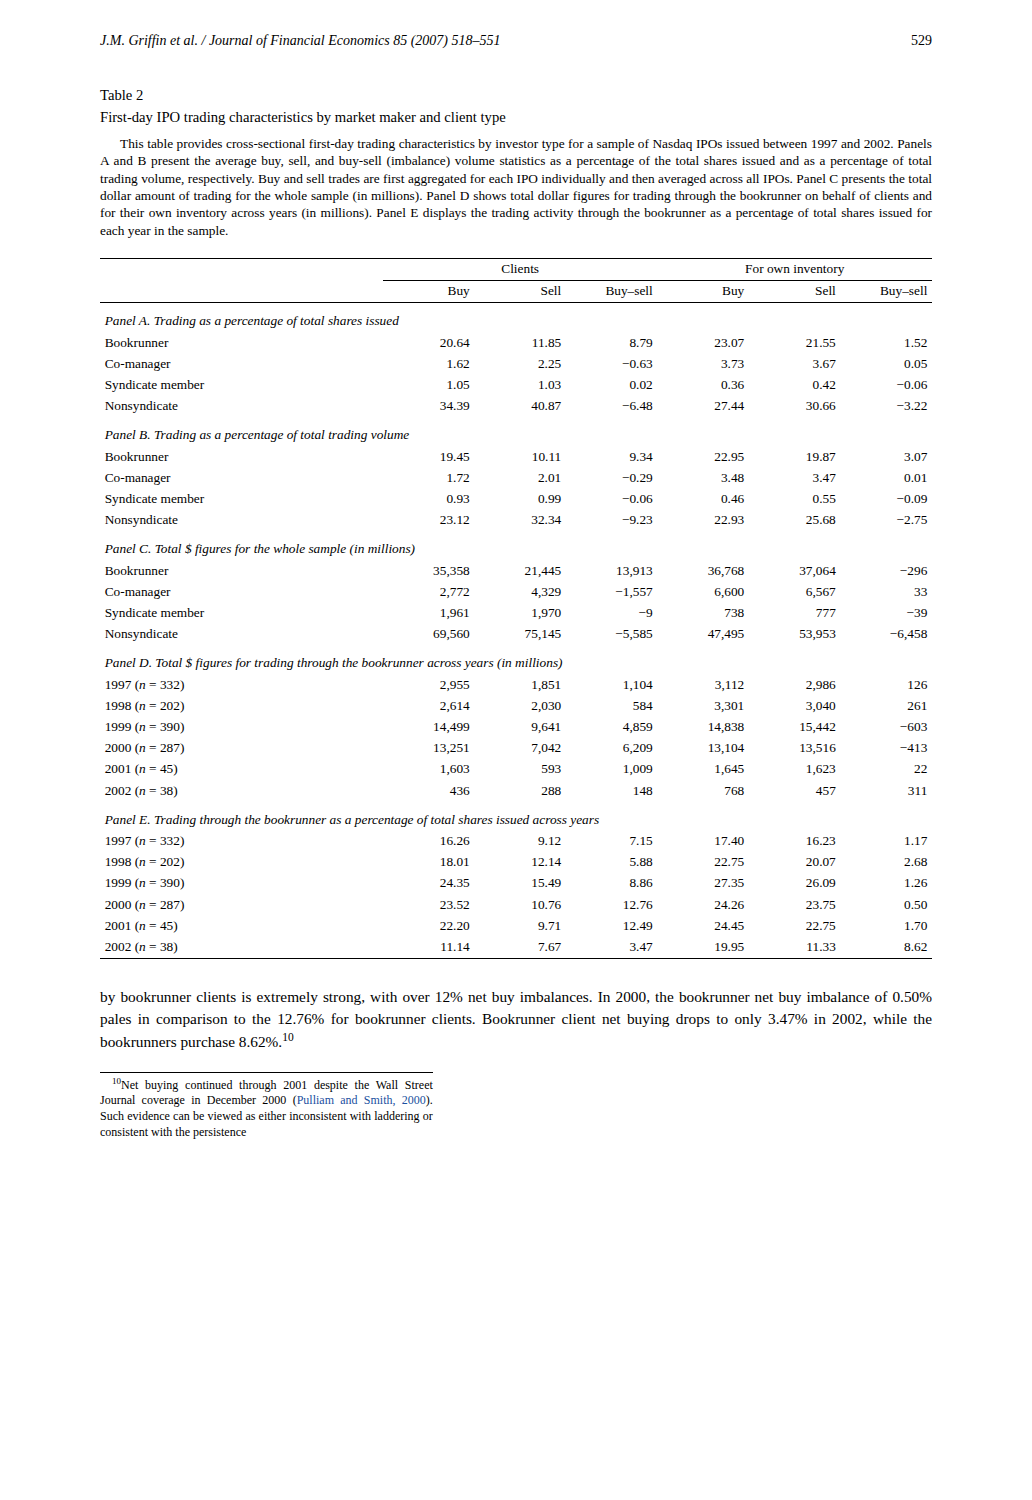J.M. Griffin et al. / Journal of Financial Economics 85 (2007) 518–551 529
Table 2
First-day IPO trading characteristics by market maker and client type
This table provides cross-sectional first-day trading characteristics by investor type for a sample of Nasdaq IPOs issued between 1997 and 2002. Panels A and B present the average buy, sell, and buy-sell (imbalance) volume statistics as a percentage of the total shares issued and as a percentage of total trading volume, respectively. Buy and sell trades are first aggregated for each IPO individually and then averaged across all IPOs. Panel C presents the total dollar amount of trading for the whole sample (in millions). Panel D shows total dollar figures for trading through the bookrunner on behalf of clients and for their own inventory across years (in millions). Panel E displays the trading activity through the bookrunner as a percentage of total shares issued for each year in the sample.
| | Clients | For own inventory |
| --- | --- | --- |
| | Buy | Sell | Buy–sell | Buy | Sell | Buy–sell |
| Panel A. Trading as a percentage of total shares issued |
| Bookrunner | 20.64 | 11.85 | 8.79 | 23.07 | 21.55 | 1.52 |
| Co-manager | 1.62 | 2.25 | −0.63 | 3.73 | 3.67 | 0.05 |
| Syndicate member | 1.05 | 1.03 | 0.02 | 0.36 | 0.42 | −0.06 |
| Nonsyndicate | 34.39 | 40.87 | −6.48 | 27.44 | 30.66 | −3.22 |
| Panel B. Trading as a percentage of total trading volume |
| Bookrunner | 19.45 | 10.11 | 9.34 | 22.95 | 19.87 | 3.07 |
| Co-manager | 1.72 | 2.01 | −0.29 | 3.48 | 3.47 | 0.01 |
| Syndicate member | 0.93 | 0.99 | −0.06 | 0.46 | 0.55 | −0.09 |
| Nonsyndicate | 23.12 | 32.34 | −9.23 | 22.93 | 25.68 | −2.75 |
| Panel C. Total $ figures for the whole sample ( in millions ) |
| Bookrunner | 35,358 | 21,445 | 13,913 | 36,768 | 37,064 | −296 |
| Co-manager | 2,772 | 4,329 | −1,557 | 6,600 | 6,567 | 33 |
| Syndicate member | 1,961 | 1,970 | −9 | 738 | 777 | −39 |
| Nonsyndicate | 69,560 | 75,145 | −5,585 | 47,495 | 53,953 | −6,458 |
| Panel D. Total $ figures for trading through the bookrunner across years ( in millions ) |
| 1997 ( n = 332) | 2,955 | 1,851 | 1,104 | 3,112 | 2,986 | 126 |
| 1998 ( n = 202) | 2,614 | 2,030 | 584 | 3,301 | 3,040 | 261 |
| 1999 ( n = 390) | 14,499 | 9,641 | 4,859 | 14,838 | 15,442 | −603 |
| 2000 ( n = 287) | 13,251 | 7,042 | 6,209 | 13,104 | 13,516 | −413 |
| 2001 ( n = 45) | 1,603 | 593 | 1,009 | 1,645 | 1,623 | 22 |
| 2002 ( n = 38) | 436 | 288 | 148 | 768 | 457 | 311 |
| Panel E. Trading through the bookrunner as a percentage of total shares issued across years |
| 1997 ( n = 332) | 16.26 | 9.12 | 7.15 | 17.40 | 16.23 | 1.17 |
| 1998 ( n = 202) | 18.01 | 12.14 | 5.88 | 22.75 | 20.07 | 2.68 |
| 1999 ( n = 390) | 24.35 | 15.49 | 8.86 | 27.35 | 26.09 | 1.26 |
| 2000 ( n = 287) | 23.52 | 10.76 | 12.76 | 24.26 | 23.75 | 0.50 |
| 2001 ( n = 45) | 22.20 | 9.71 | 12.49 | 24.45 | 22.75 | 1.70 |
| 2002 ( n = 38) | 11.14 | 7.67 | 3.47 | 19.95 | 11.33 | 8.62 |
by bookrunner clients is extremely strong, with over 12% net buy imbalances. In 2000, the bookrunner net buy imbalance of 0.50% pales in comparison to the 12.76% for bookrunner clients. Bookrunner client net buying drops to only 3.47% in 2002, while the bookrunners purchase 8.62%.10
10Net buying continued through 2001 despite the Wall Street Journal coverage in December 2000 (Pulliam and Smith, 2000). Such evidence can be viewed as either inconsistent with laddering or consistent with the persistence